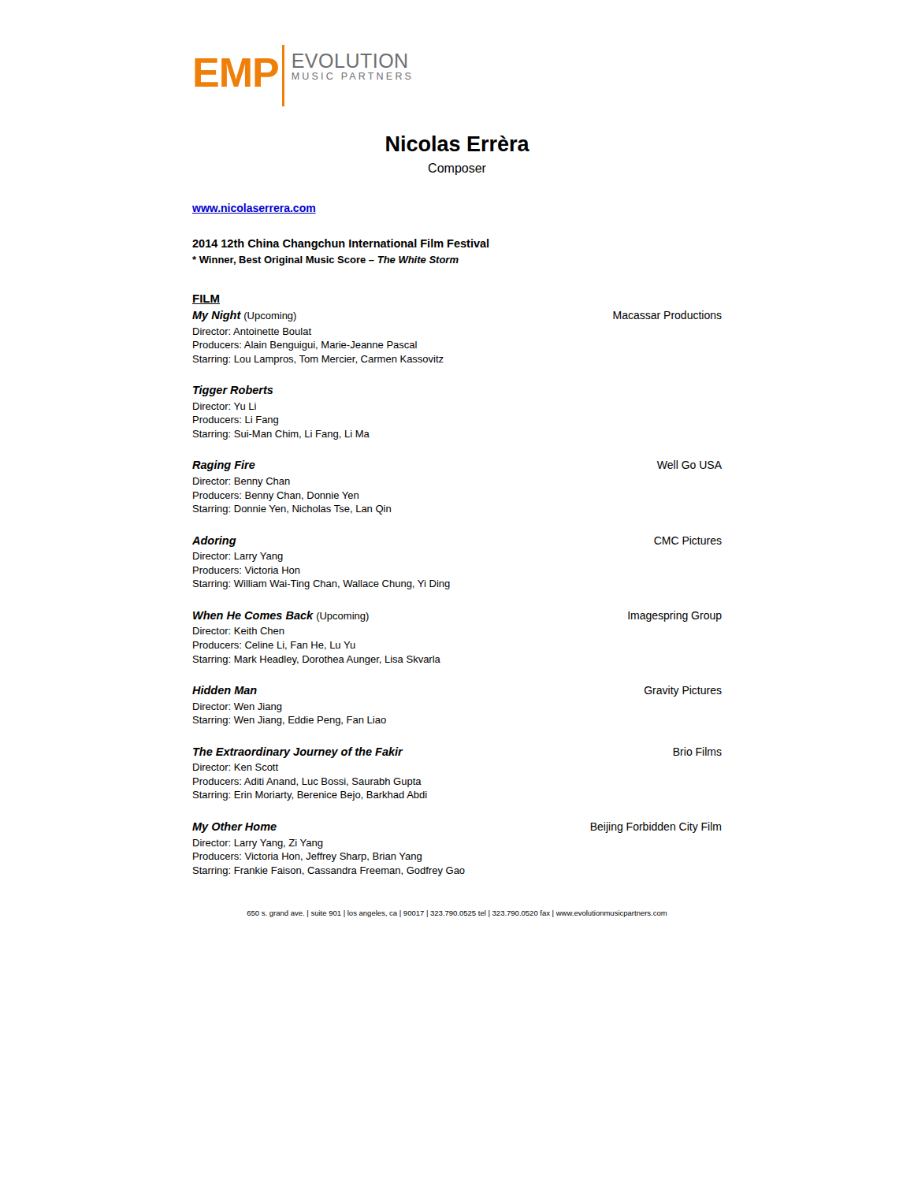EMP EVOLUTION MUSIC PARTNERS
Nicolas Errèra
Composer
www.nicolaserrera.com
2014 12th China Changchun International Film Festival
* Winner, Best Original Music Score – The White Storm
FILM
My Night (Upcoming) Macassar Productions
Director: Antoinette Boulat
Producers: Alain Benguigui, Marie-Jeanne Pascal
Starring: Lou Lampros, Tom Mercier, Carmen Kassovitz
Tigger Roberts
Director: Yu Li
Producers: Li Fang
Starring: Sui-Man Chim, Li Fang, Li Ma
Raging Fire Well Go USA
Director: Benny Chan
Producers: Benny Chan, Donnie Yen
Starring: Donnie Yen, Nicholas Tse, Lan Qin
Adoring CMC Pictures
Director: Larry Yang
Producers: Victoria Hon
Starring: William Wai-Ting Chan, Wallace Chung, Yi Ding
When He Comes Back (Upcoming) Imagespring Group
Director: Keith Chen
Producers: Celine Li, Fan He, Lu Yu
Starring: Mark Headley, Dorothea Aunger, Lisa Skvarla
Hidden Man Gravity Pictures
Director: Wen Jiang
Starring: Wen Jiang, Eddie Peng, Fan Liao
The Extraordinary Journey of the Fakir Brio Films
Director: Ken Scott
Producers: Aditi Anand, Luc Bossi, Saurabh Gupta
Starring: Erin Moriarty, Berenice Bejo, Barkhad Abdi
My Other Home Beijing Forbidden City Film
Director: Larry Yang, Zi Yang
Producers: Victoria Hon, Jeffrey Sharp, Brian Yang
Starring: Frankie Faison, Cassandra Freeman, Godfrey Gao
650 s. grand ave. | suite 901 | los angeles, ca | 90017 | 323.790.0525 tel | 323.790.0520 fax | www.evolutionmusicpartners.com